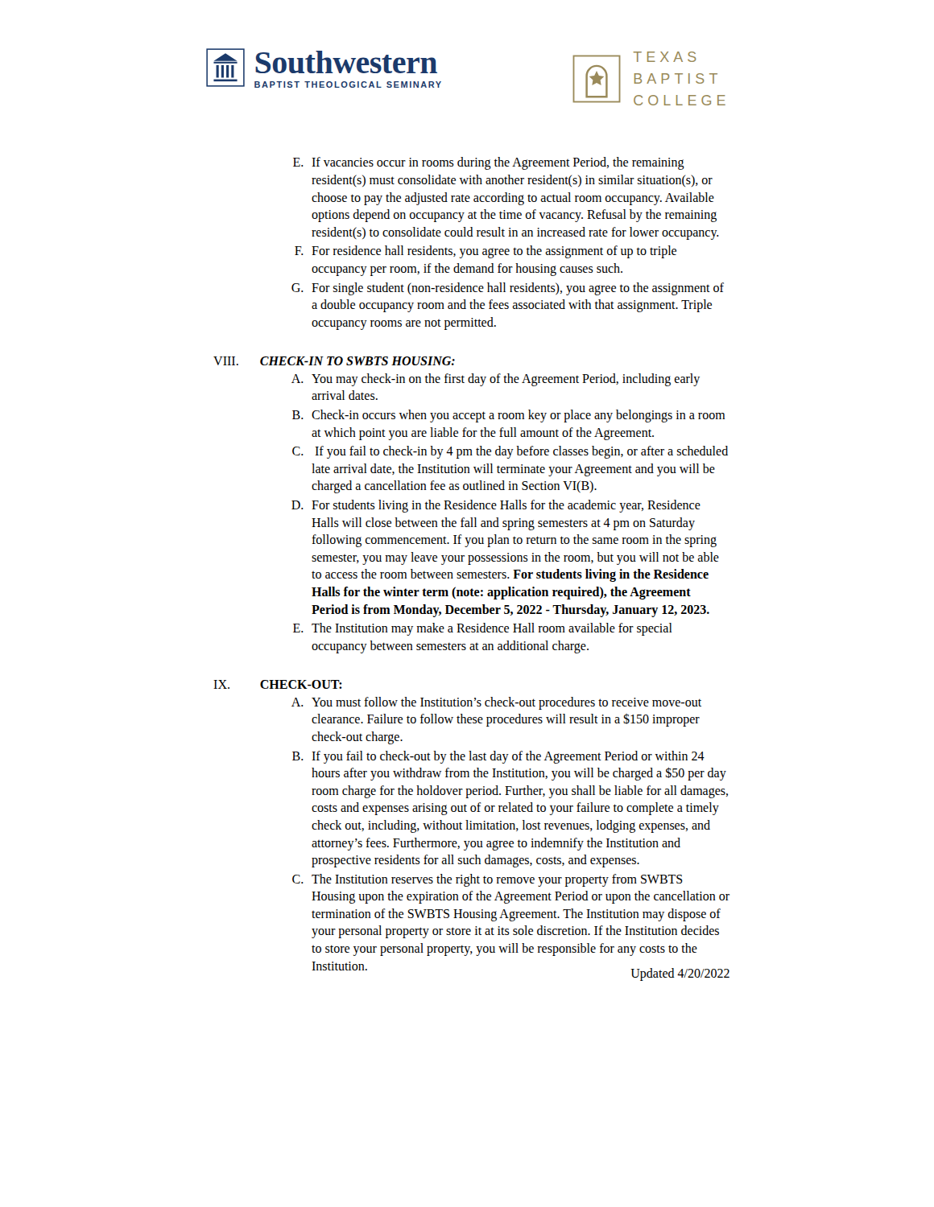Southwestern
BAPTIST THEOLOGICAL SEMINARY
TEXAS
BAPTIST
COLLEGE
If vacancies occur in rooms during the Agreement Period, the remaining resident(s) must consolidate with another resident(s) in similar situation(s), or choose to pay the adjusted rate according to actual room occupancy. Available options depend on occupancy at the time of vacancy. Refusal by the remaining resident(s) to consolidate could result in an increased rate for lower occupancy.
For residence hall residents, you agree to the assignment of up to triple occupancy per room, if the demand for housing causes such.
For single student (non-residence hall residents), you agree to the assignment of a double occupancy room and the fees associated with that assignment. Triple occupancy rooms are not permitted.
VIII. CHECK-IN TO SWBTS HOUSING:
You may check-in on the first day of the Agreement Period, including early arrival dates.
Check-in occurs when you accept a room key or place any belongings in a room at which point you are liable for the full amount of the Agreement.
If you fail to check-in by 4 pm the day before classes begin, or after a scheduled late arrival date, the Institution will terminate your Agreement and you will be charged a cancellation fee as outlined in Section VI(B).
For students living in the Residence Halls for the academic year, Residence Halls will close between the fall and spring semesters at 4 pm on Saturday following commencement. If you plan to return to the same room in the spring semester, you may leave your possessions in the room, but you will not be able to access the room between semesters. For students living in the Residence Halls for the winter term (note: application required), the Agreement Period is from Monday, December 5, 2022 - Thursday, January 12, 2023.
The Institution may make a Residence Hall room available for special occupancy between semesters at an additional charge.
IX. CHECK-OUT:
You must follow the Institution’s check-out procedures to receive move-out clearance. Failure to follow these procedures will result in a $150 improper check-out charge.
If you fail to check-out by the last day of the Agreement Period or within 24 hours after you withdraw from the Institution, you will be charged a $50 per day room charge for the holdover period. Further, you shall be liable for all damages, costs and expenses arising out of or related to your failure to complete a timely check out, including, without limitation, lost revenues, lodging expenses, and attorney’s fees. Furthermore, you agree to indemnify the Institution and prospective residents for all such damages, costs, and expenses.
The Institution reserves the right to remove your property from SWBTS Housing upon the expiration of the Agreement Period or upon the cancellation or termination of the SWBTS Housing Agreement. The Institution may dispose of your personal property or store it at its sole discretion. If the Institution decides to store your personal property, you will be responsible for any costs to the Institution.
Updated 4/20/2022